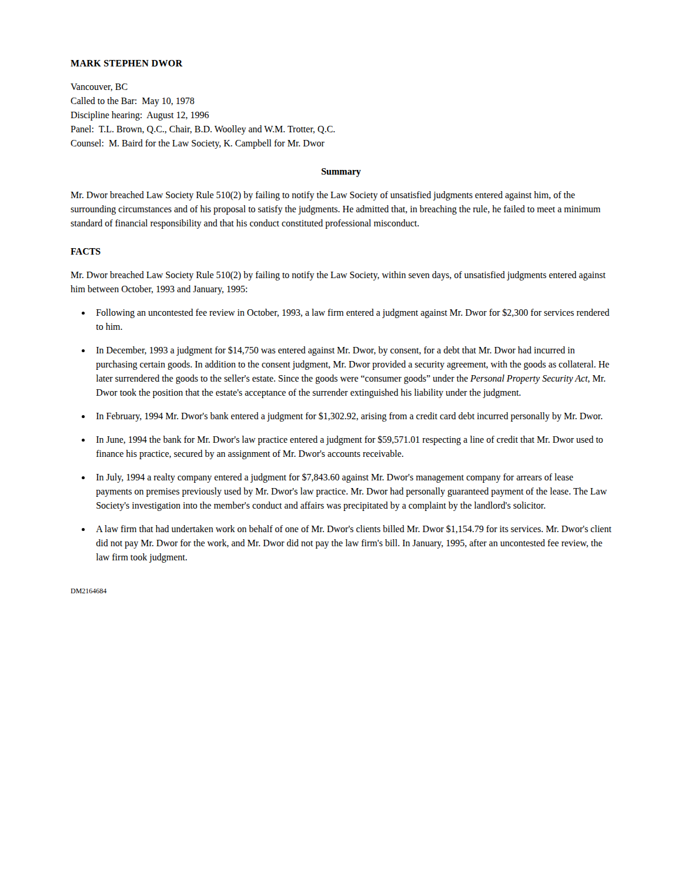MARK STEPHEN DWOR
Vancouver, BC
Called to the Bar: May 10, 1978
Discipline hearing: August 12, 1996
Panel: T.L. Brown, Q.C., Chair, B.D. Woolley and W.M. Trotter, Q.C.
Counsel: M. Baird for the Law Society, K. Campbell for Mr. Dwor
Summary
Mr. Dwor breached Law Society Rule 510(2) by failing to notify the Law Society of unsatisfied judgments entered against him, of the surrounding circumstances and of his proposal to satisfy the judgments. He admitted that, in breaching the rule, he failed to meet a minimum standard of financial responsibility and that his conduct constituted professional misconduct.
FACTS
Mr. Dwor breached Law Society Rule 510(2) by failing to notify the Law Society, within seven days, of unsatisfied judgments entered against him between October, 1993 and January, 1995:
Following an uncontested fee review in October, 1993, a law firm entered a judgment against Mr. Dwor for $2,300 for services rendered to him.
In December, 1993 a judgment for $14,750 was entered against Mr. Dwor, by consent, for a debt that Mr. Dwor had incurred in purchasing certain goods. In addition to the consent judgment, Mr. Dwor provided a security agreement, with the goods as collateral. He later surrendered the goods to the seller's estate. Since the goods were “consumer goods” under the Personal Property Security Act, Mr. Dwor took the position that the estate's acceptance of the surrender extinguished his liability under the judgment.
In February, 1994 Mr. Dwor's bank entered a judgment for $1,302.92, arising from a credit card debt incurred personally by Mr. Dwor.
In June, 1994 the bank for Mr. Dwor's law practice entered a judgment for $59,571.01 respecting a line of credit that Mr. Dwor used to finance his practice, secured by an assignment of Mr. Dwor's accounts receivable.
In July, 1994 a realty company entered a judgment for $7,843.60 against Mr. Dwor's management company for arrears of lease payments on premises previously used by Mr. Dwor's law practice. Mr. Dwor had personally guaranteed payment of the lease. The Law Society's investigation into the member's conduct and affairs was precipitated by a complaint by the landlord's solicitor.
A law firm that had undertaken work on behalf of one of Mr. Dwor's clients billed Mr. Dwor $1,154.79 for its services. Mr. Dwor's client did not pay Mr. Dwor for the work, and Mr. Dwor did not pay the law firm's bill. In January, 1995, after an uncontested fee review, the law firm took judgment.
DM2164684